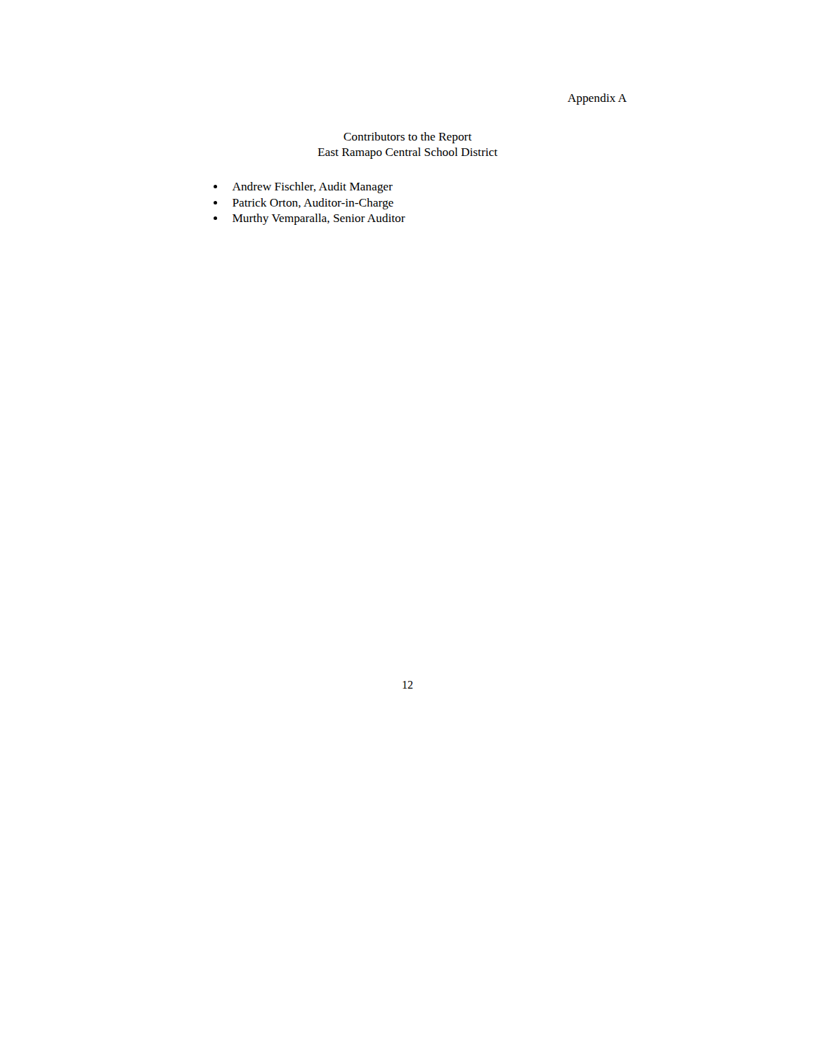Appendix A
Contributors to the Report
East Ramapo Central School District
Andrew Fischler, Audit Manager
Patrick Orton, Auditor-in-Charge
Murthy Vemparalla, Senior Auditor
12